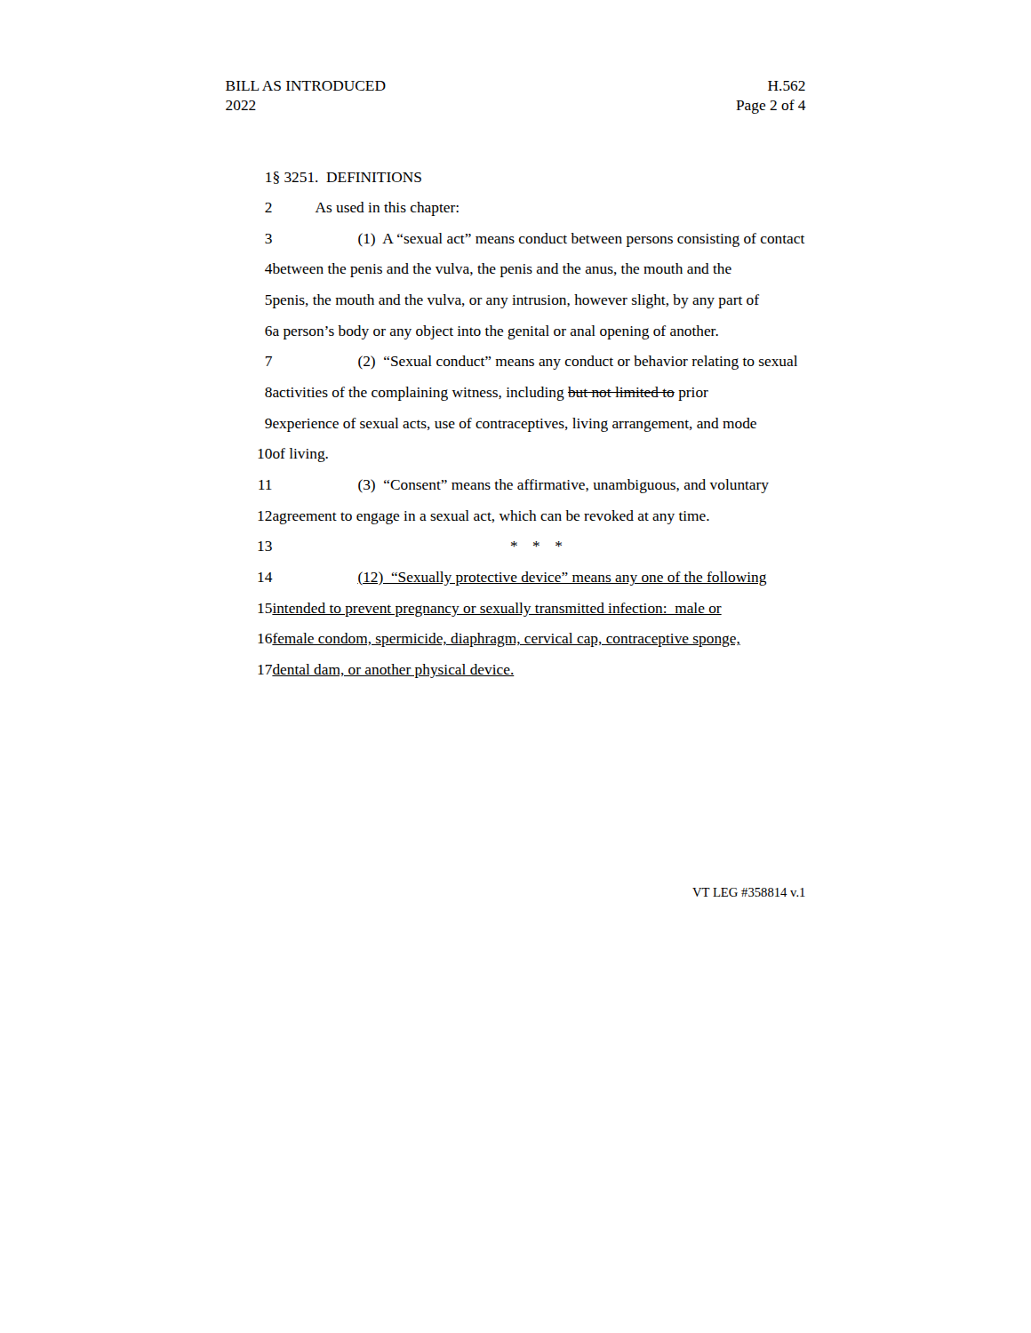BILL AS INTRODUCED
2022
H.562
Page 2 of 4
| 1 | § 3251. DEFINITIONS |
| 2 | As used in this chapter: |
| 3 | (1) A “sexual act” means conduct between persons consisting of contact |
| 4 | between the penis and the vulva, the penis and the anus, the mouth and the |
| 5 | penis, the mouth and the vulva, or any intrusion, however slight, by any part of |
| 6 | a person’s body or any object into the genital or anal opening of another. |
| 7 | (2) “Sexual conduct” means any conduct or behavior relating to sexual |
| 8 | activities of the complaining witness, including but not limited to prior |
| 9 | experience of sexual acts, use of contraceptives, living arrangement, and mode |
| 10 | of living. |
| 11 | (3) “Consent” means the affirmative, unambiguous, and voluntary |
| 12 | agreement to engage in a sexual act, which can be revoked at any time. |
| 13 | * * * |
| 14 | (12) “Sexually protective device” means any one of the following |
| 15 | intended to prevent pregnancy or sexually transmitted infection: male or |
| 16 | female condom, spermicide, diaphragm, cervical cap, contraceptive sponge, |
| 17 | dental dam, or another physical device. |
VT LEG #358814 v.1